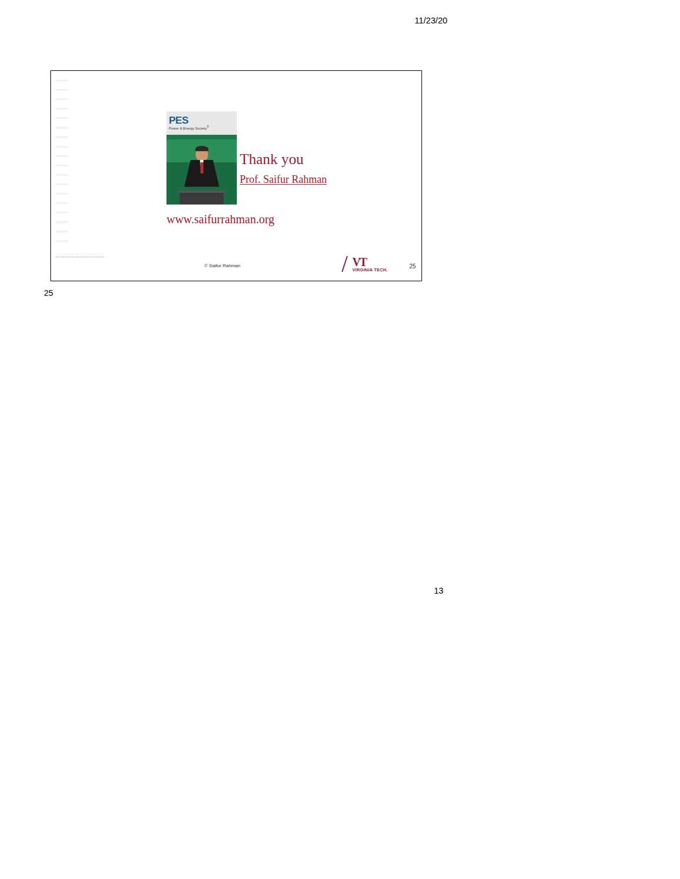11/23/20
PES
Power & Energy Society®
Thank you
Prof. Saifur Rahman
www.saifurrahman.org
© Saifur Rahman
VT
VIRGINIA TECH.
25
25
13